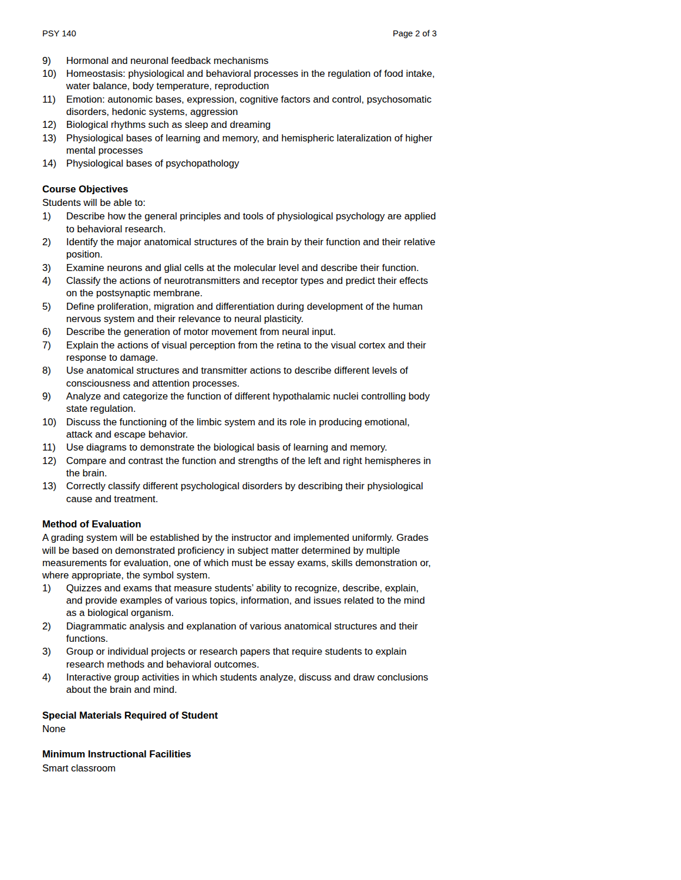PSY 140
Page 2 of 3
9) Hormonal and neuronal feedback mechanisms
10) Homeostasis: physiological and behavioral processes in the regulation of food intake, water balance, body temperature, reproduction
11) Emotion: autonomic bases, expression, cognitive factors and control, psychosomatic disorders, hedonic systems, aggression
12) Biological rhythms such as sleep and dreaming
13) Physiological bases of learning and memory, and hemispheric lateralization of higher mental processes
14) Physiological bases of psychopathology
Course Objectives
Students will be able to:
1) Describe how the general principles and tools of physiological psychology are applied to behavioral research.
2) Identify the major anatomical structures of the brain by their function and their relative position.
3) Examine neurons and glial cells at the molecular level and describe their function.
4) Classify the actions of neurotransmitters and receptor types and predict their effects on the postsynaptic membrane.
5) Define proliferation, migration and differentiation during development of the human nervous system and their relevance to neural plasticity.
6) Describe the generation of motor movement from neural input.
7) Explain the actions of visual perception from the retina to the visual cortex and their response to damage.
8) Use anatomical structures and transmitter actions to describe different levels of consciousness and attention processes.
9) Analyze and categorize the function of different hypothalamic nuclei controlling body state regulation.
10) Discuss the functioning of the limbic system and its role in producing emotional, attack and escape behavior.
11) Use diagrams to demonstrate the biological basis of learning and memory.
12) Compare and contrast the function and strengths of the left and right hemispheres in the brain.
13) Correctly classify different psychological disorders by describing their physiological cause and treatment.
Method of Evaluation
A grading system will be established by the instructor and implemented uniformly. Grades will be based on demonstrated proficiency in subject matter determined by multiple measurements for evaluation, one of which must be essay exams, skills demonstration or, where appropriate, the symbol system.
1) Quizzes and exams that measure students’ ability to recognize, describe, explain, and provide examples of various topics, information, and issues related to the mind as a biological organism.
2) Diagrammatic analysis and explanation of various anatomical structures and their functions.
3) Group or individual projects or research papers that require students to explain research methods and behavioral outcomes.
4) Interactive group activities in which students analyze, discuss and draw conclusions about the brain and mind.
Special Materials Required of Student
None
Minimum Instructional Facilities
Smart classroom